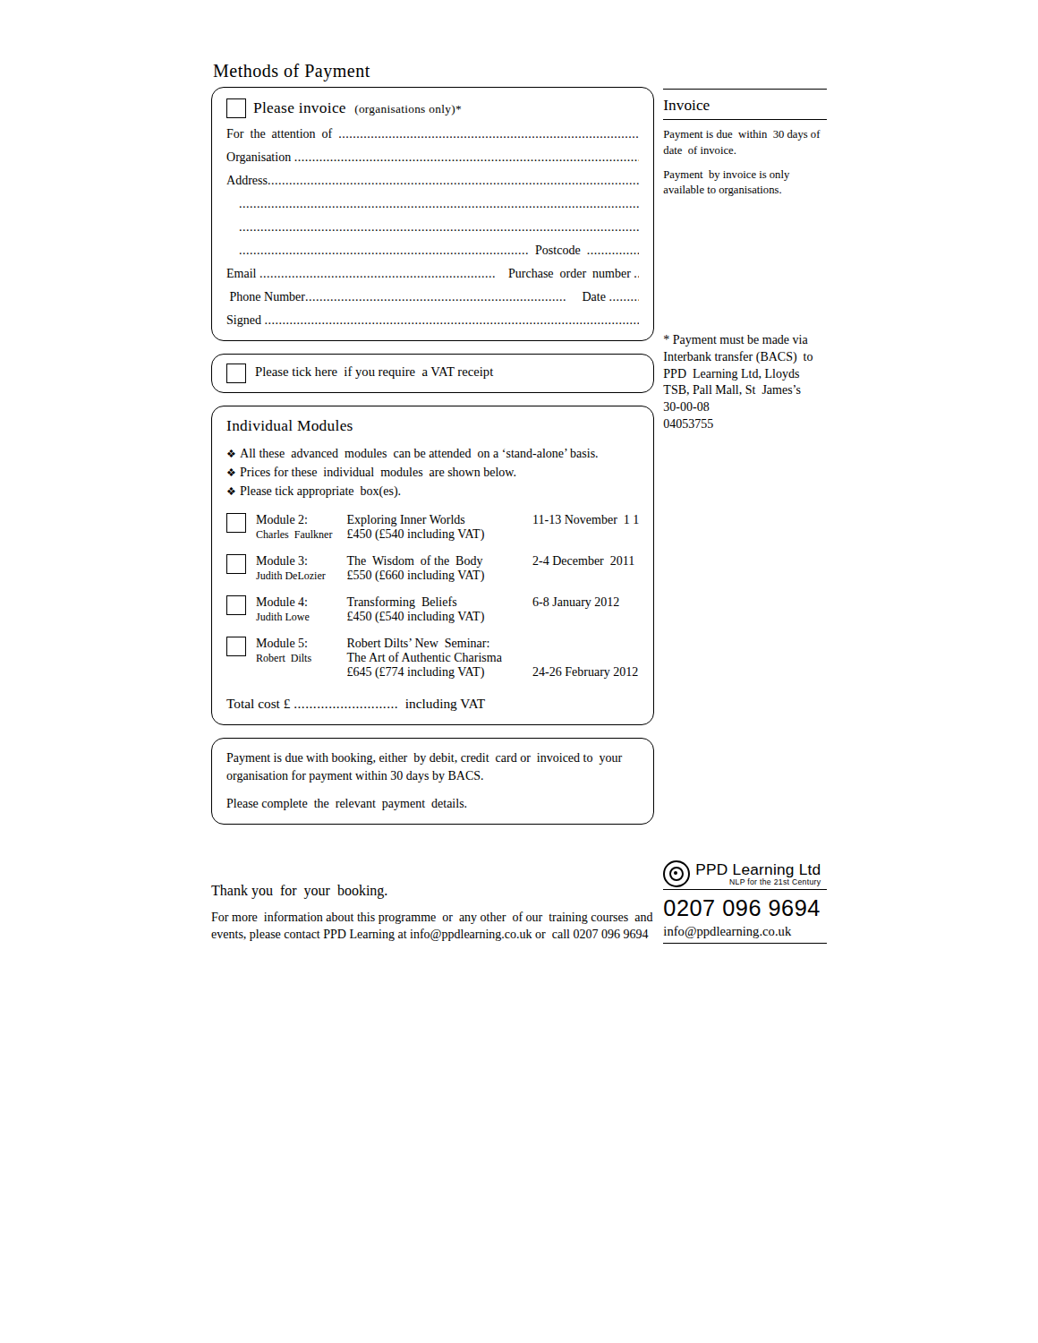Methods of Payment
Please invoice (organisations only)*
For the attention of .........................................................................................................................
Organisation .............................................................................................................................................
Address.......................................................................................................................................................
.........................................................................................................................................................
.........................................................................................................................................................
................................................................................. Postcode ................................................
Email .................................................................. Purchase order number ......................
Phone Number......................................................................... Date .......................................................
Signed .....................................................................................................................................................
Please tick here if you require a VAT receipt
Individual Modules
❖All these advanced modules can be attended on a ‘stand-alone’ basis.
❖Prices for these individual modules are shown below.
❖Please tick appropriate box(es).
| | Module 2: Charles Faulkner | Exploring Inner Worlds £450 (£540 including VAT) | 11-13 November 1 1 |
| | Module 3: Judith DeLozier | The Wisdom of the Body £550 (£660 including VAT) | 2-4 December 2011 |
| | Module 4: Judith Lowe | Transforming Beliefs £450 (£540 including VAT) | 6-8 January 2012 |
| | Module 5: Robert Dilts | Robert Dilts’ New Seminar: The Art of Authentic Charisma £645 (£774 including VAT) | 24-26 February 2012 |
Total cost £ ........................... including VAT
Payment is due with booking, either by debit, credit card or invoiced to your organisation for payment within 30 days by BACS.
Please complete the relevant payment details.
Invoice
Payment is due within 30 days of date of invoice.
Payment by invoice is only available to organisations.
* Payment must be made via Interbank transfer (BACS) to PPD Learning Ltd, Lloyds TSB, Pall Mall, St James’s
30-00-08
04053755
Thank you for your booking.
For more information about this programme or any other of our training courses and events, please contact PPD Learning at info@ppdlearning.co.uk or call 0207 096 9694
PPD Learning Ltd
NLP for the 21st Century
0207 096 9694
info@ppdlearning.co.uk